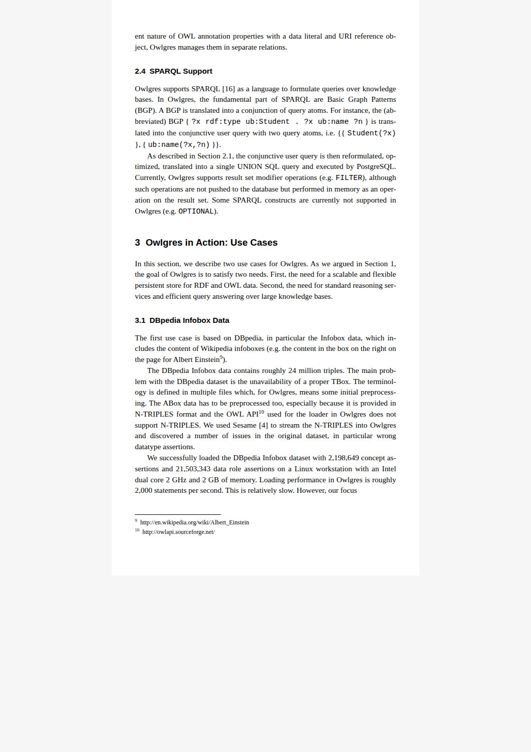ent nature of OWL annotation properties with a data literal and URI reference object, Owlgres manages them in separate relations.
2.4 SPARQL Support
Owlgres supports SPARQL [16] as a language to formulate queries over knowledge bases. In Owlgres, the fundamental part of SPARQL are Basic Graph Patterns (BGP). A BGP is translated into a conjunction of query atoms. For instance, the (abbreviated) BGP { ?x rdf:type ub:Student . ?x ub:name ?n } is translated into the conjunctive user query with two query atoms, i.e. {{ Student(?x) }, { ub:name(?x,?n) }}.
As described in Section 2.1, the conjunctive user query is then reformulated, optimized, translated into a single UNION SQL query and executed by PostgreSQL. Currently, Owlgres supports result set modifier operations (e.g. FILTER), although such operations are not pushed to the database but performed in memory as an operation on the result set. Some SPARQL constructs are currently not supported in Owlgres (e.g. OPTIONAL).
3 Owlgres in Action: Use Cases
In this section, we describe two use cases for Owlgres. As we argued in Section 1, the goal of Owlgres is to satisfy two needs. First, the need for a scalable and flexible persistent store for RDF and OWL data. Second, the need for standard reasoning services and efficient query answering over large knowledge bases.
3.1 DBpedia Infobox Data
The first use case is based on DBpedia, in particular the Infobox data, which includes the content of Wikipedia infoboxes (e.g. the content in the box on the right on the page for Albert Einstein9).
The DBpedia Infobox data contains roughly 24 million triples. The main problem with the DBpedia dataset is the unavailability of a proper TBox. The terminology is defined in multiple files which, for Owlgres, means some initial preprocessing. The ABox data has to be preprocessed too, especially because it is provided in N-TRIPLES format and the OWL API10 used for the loader in Owlgres does not support N-TRIPLES. We used Sesame [4] to stream the N-TRIPLES into Owlgres and discovered a number of issues in the original dataset, in particular wrong datatype assertions.
We successfully loaded the DBpedia Infobox dataset with 2,198,649 concept assertions and 21,503,343 data role assertions on a Linux workstation with an Intel dual core 2 GHz and 2 GB of memory. Loading performance in Owlgres is roughly 2,000 statements per second. This is relatively slow. However, our focus
9 http://en.wikipedia.org/wiki/Albert_Einstein
10 http://owlapi.sourceforge.net/